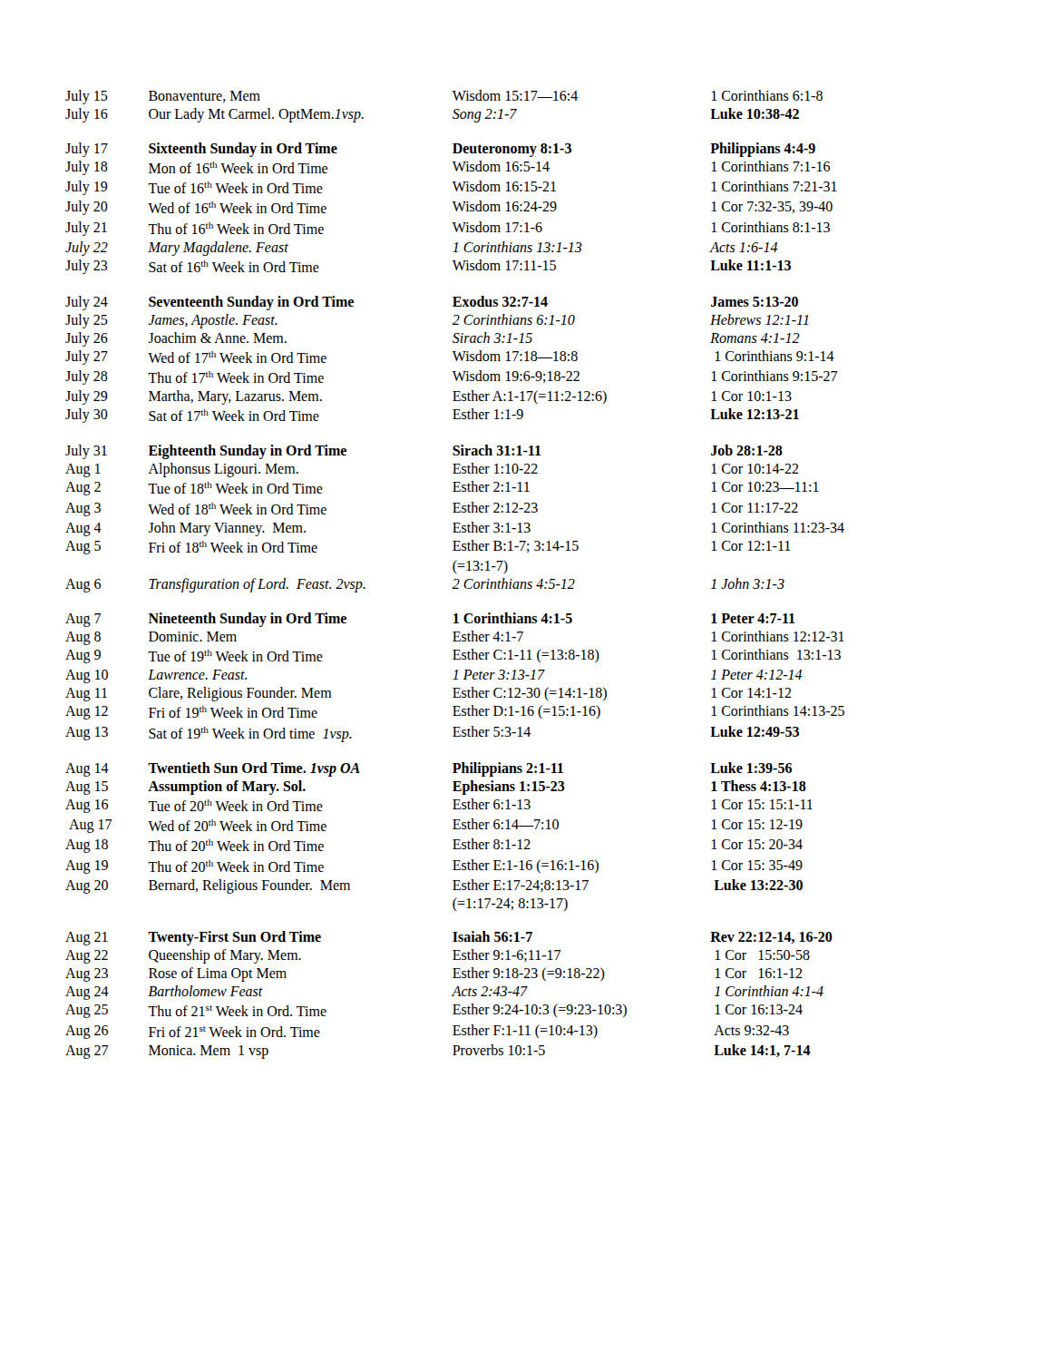| July 15 | Bonaventure, Mem | Wisdom 15:17—16:4 | 1 Corinthians 6:1-8 |
| July 16 | Our Lady Mt Carmel. OptMem. 1vsp. | Song 2:1-7 | Luke 10:38-42 |
| July 17 | Sixteenth Sunday in Ord Time | Deuteronomy 8:1-3 | Philippians 4:4-9 |
| July 18 | Mon of 16 th Week in Ord Time | Wisdom 16:5-14 | 1 Corinthians 7:1-16 |
| July 19 | Tue of 16 th Week in Ord Time | Wisdom 16:15-21 | 1 Corinthians 7:21-31 |
| July 20 | Wed of 16 th Week in Ord Time | Wisdom 16:24-29 | 1 Cor 7:32-35, 39-40 |
| July 21 | Thu of 16 th Week in Ord Time | Wisdom 17:1-6 | 1 Corinthians 8:1-13 |
| July 22 | Mary Magdalene. Feast | 1 Corinthians 13:1-13 | Acts 1:6-14 |
| July 23 | Sat of 16 th Week in Ord Time | Wisdom 17:11-15 | Luke 11:1-13 |
| July 24 | Seventeenth Sunday in Ord Time | Exodus 32:7-14 | James 5:13-20 |
| July 25 | James, Apostle. Feast. | 2 Corinthians 6:1-10 | Hebrews 12:1-11 |
| July 26 | Joachim & Anne. Mem. | Sirach 3:1-15 | Romans 4:1-12 |
| July 27 | Wed of 17 th Week in Ord Time | Wisdom 17:18—18:8 | 1 Corinthians 9:1-14 |
| July 28 | Thu of 17 th Week in Ord Time | Wisdom 19:6-9;18-22 | 1 Corinthians 9:15-27 |
| July 29 | Martha, Mary, Lazarus. Mem. | Esther A:1-17(=11:2-12:6) | 1 Cor 10:1-13 |
| July 30 | Sat of 17 th Week in Ord Time | Esther 1:1-9 | Luke 12:13-21 |
| July 31 | Eighteenth Sunday in Ord Time | Sirach 31:1-11 | Job 28:1-28 |
| Aug 1 | Alphonsus Ligouri. Mem. | Esther 1:10-22 | 1 Cor 10:14-22 |
| Aug 2 | Tue of 18 th Week in Ord Time | Esther 2:1-11 | 1 Cor 10:23—11:1 |
| Aug 3 | Wed of 18 th Week in Ord Time | Esther 2:12-23 | 1 Cor 11:17-22 |
| Aug 4 | John Mary Vianney. Mem. | Esther 3:1-13 | 1 Corinthians 11:23-34 |
| Aug 5 | Fri of 18 th Week in Ord Time | Esther B:1-7; 3:14-15 | 1 Cor 12:1-11 |
| | | (=13:1-7) | |
| Aug 6 | Transfiguration of Lord. Feast. 2vsp. | 2 Corinthians 4:5-12 | 1 John 3:1-3 |
| Aug 7 | Nineteenth Sunday in Ord Time | 1 Corinthians 4:1-5 | 1 Peter 4:7-11 |
| Aug 8 | Dominic. Mem | Esther 4:1-7 | 1 Corinthians 12:12-31 |
| Aug 9 | Tue of 19 th Week in Ord Time | Esther C:1-11 (=13:8-18) | 1 Corinthians 13:1-13 |
| Aug 10 | Lawrence. Feast. | 1 Peter 3:13-17 | 1 Peter 4:12-14 |
| Aug 11 | Clare, Religious Founder. Mem | Esther C:12-30 (=14:1-18) | 1 Cor 14:1-12 |
| Aug 12 | Fri of 19 th Week in Ord Time | Esther D:1-16 (=15:1-16) | 1 Corinthians 14:13-25 |
| Aug 13 | Sat of 19 th Week in Ord time 1vsp. | Esther 5:3-14 | Luke 12:49-53 |
| Aug 14 | Twentieth Sun Ord Time. 1vsp OA | Philippians 2:1-11 | Luke 1:39-56 |
| Aug 15 | Assumption of Mary. Sol. | Ephesians 1:15-23 | 1 Thess 4:13-18 |
| Aug 16 | Tue of 20 th Week in Ord Time | Esther 6:1-13 | 1 Cor 15: 15:1-11 |
| Aug 17 | Wed of 20 th Week in Ord Time | Esther 6:14—7:10 | 1 Cor 15: 12-19 |
| Aug 18 | Thu of 20 th Week in Ord Time | Esther 8:1-12 | 1 Cor 15: 20-34 |
| Aug 19 | Thu of 20 th Week in Ord Time | Esther E:1-16 (=16:1-16) | 1 Cor 15: 35-49 |
| Aug 20 | Bernard, Religious Founder. Mem | Esther E:17-24;8:13-17 | Luke 13:22-30 |
| | | (=1:17-24; 8:13-17) | |
| Aug 21 | Twenty-First Sun Ord Time | Isaiah 56:1-7 | Rev 22:12-14, 16-20 |
| Aug 22 | Queenship of Mary. Mem. | Esther 9:1-6;11-17 | 1 Cor 15:50-58 |
| Aug 23 | Rose of Lima Opt Mem | Esther 9:18-23 (=9:18-22) | 1 Cor 16:1-12 |
| Aug 24 | Bartholomew Feast | Acts 2:43-47 | 1 Corinthian 4:1-4 |
| Aug 25 | Thu of 21 st Week in Ord. Time | Esther 9:24-10:3 (=9:23-10:3) | 1 Cor 16:13-24 |
| Aug 26 | Fri of 21 st Week in Ord. Time | Esther F:1-11 (=10:4-13) | Acts 9:32-43 |
| Aug 27 | Monica. Mem 1 vsp | Proverbs 10:1-5 | Luke 14:1, 7-14 |